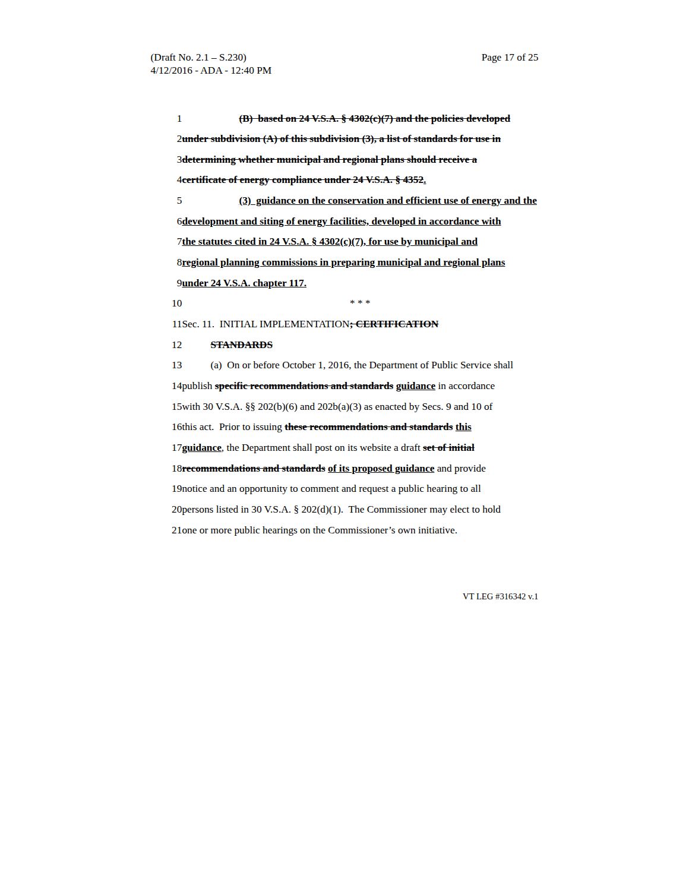(Draft No. 2.1 – S.230) 4/12/2016 - ADA - 12:40 PM
Page 17 of 25
| 1 | (B) based on 24 V.S.A. § 4302(c)(7) and the policies developed |
| 2 | under subdivision (A) of this subdivision (3), a list of standards for use in |
| 3 | determining whether municipal and regional plans should receive a |
| 4 | certificate of energy compliance under 24 V.S.A. § 4352 . |
| 5 | (3) guidance on the conservation and efficient use of energy and the |
| 6 | development and siting of energy facilities, developed in accordance with |
| 7 | the statutes cited in 24 V.S.A. § 4302(c)(7), for use by municipal and |
| 8 | regional planning commissions in preparing municipal and regional plans |
| 9 | under 24 V.S.A. chapter 117. |
| 10 | * * * |
| 11 | Sec. 11. INITIAL IMPLEMENTATION ; CERTIFICATION |
| 12 | STANDARDS |
| 13 | (a) On or before October 1, 2016, the Department of Public Service shall |
| 14 | publish specific recommendations and standards guidance in accordance |
| 15 | with 30 V.S.A. §§ 202(b)(6) and 202b(a)(3) as enacted by Secs. 9 and 10 of |
| 16 | this act. Prior to issuing these recommendations and standards this |
| 17 | guidance , the Department shall post on its website a draft set of initial |
| 18 | recommendations and standards of its proposed guidance and provide |
| 19 | notice and an opportunity to comment and request a public hearing to all |
| 20 | persons listed in 30 V.S.A. § 202(d)(1). The Commissioner may elect to hold |
| 21 | one or more public hearings on the Commissioner’s own initiative. |
VT LEG #316342 v.1